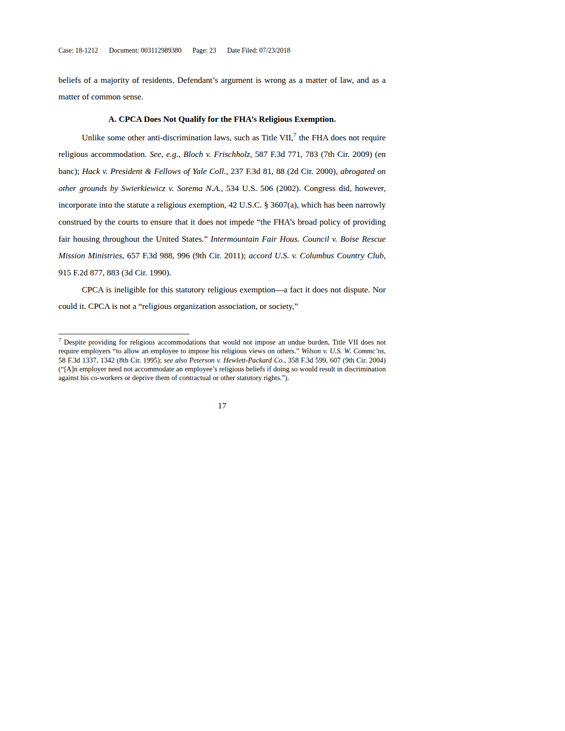Case: 18-1212 Document: 003112989380 Page: 23 Date Filed: 07/23/2018
beliefs of a majority of residents. Defendant’s argument is wrong as a matter of law, and as a matter of common sense.
A. CPCA Does Not Qualify for the FHA’s Religious Exemption.
Unlike some other anti-discrimination laws, such as Title VII,7 the FHA does not require religious accommodation. See, e.g., Bloch v. Frischholz, 587 F.3d 771, 783 (7th Cir. 2009) (en banc); Hack v. President & Fellows of Yale Coll., 237 F.3d 81, 88 (2d Cir. 2000), abrogated on other grounds by Swierkiewicz v. Sorema N.A., 534 U.S. 506 (2002). Congress did, however, incorporate into the statute a religious exemption, 42 U.S.C. § 3607(a), which has been narrowly construed by the courts to ensure that it does not impede “the FHA’s broad policy of providing fair housing throughout the United States.” Intermountain Fair Hous. Council v. Boise Rescue Mission Ministries, 657 F.3d 988, 996 (9th Cir. 2011); accord U.S. v. Columbus Country Club, 915 F.2d 877, 883 (3d Cir. 1990).
CPCA is ineligible for this statutory religious exemption—a fact it does not dispute. Nor could it. CPCA is not a “religious organization association, or society,”
7 Despite providing for religious accommodations that would not impose an undue burden, Title VII does not require employers “to allow an employee to impose his religious views on others.” Wilson v. U.S. W. Commc’ns, 58 F.3d 1337, 1342 (8th Cir. 1995); see also Peterson v. Hewlett-Packard Co., 358 F.3d 599, 607 (9th Cir. 2004) (“[A]n employer need not accommodate an employee’s religious beliefs if doing so would result in discrimination against his co-workers or deprive them of contractual or other statutory rights.”).
17